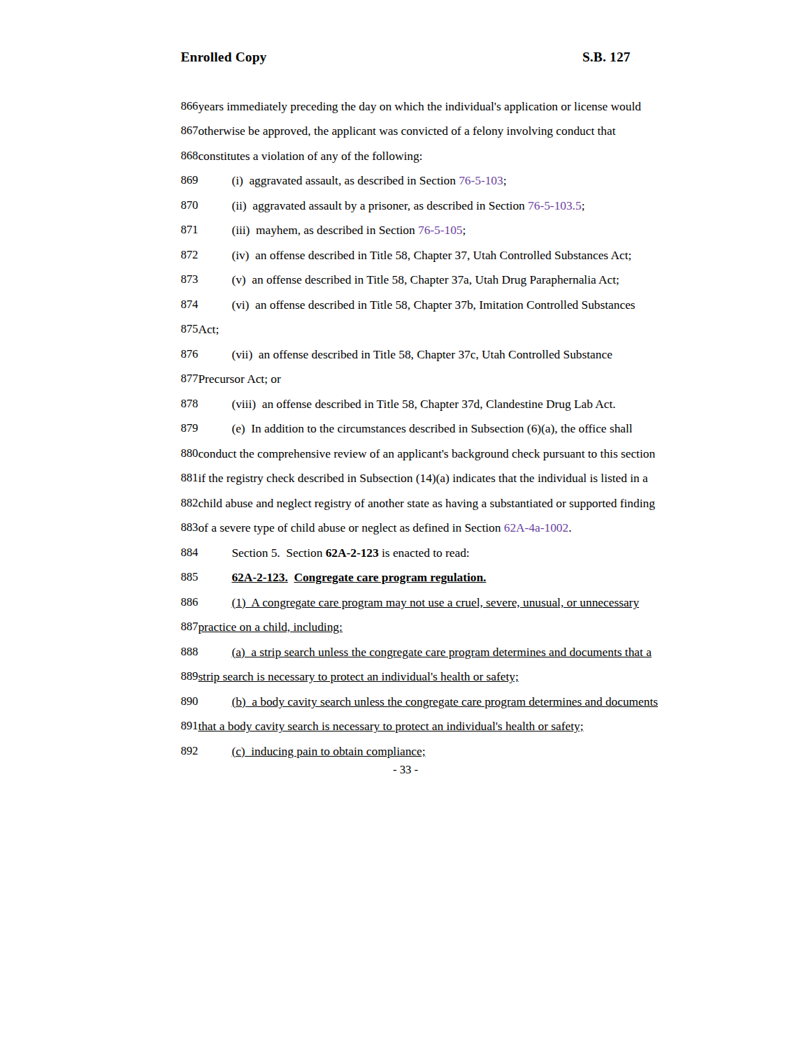Enrolled Copy
S.B. 127
| 866 | years immediately preceding the day on which the individual's application or license would |
| 867 | otherwise be approved, the applicant was convicted of a felony involving conduct that |
| 868 | constitutes a violation of any of the following: |
| 869 | (i) aggravated assault, as described in Section 76-5-103 ; |
| 870 | (ii) aggravated assault by a prisoner, as described in Section 76-5-103.5 ; |
| 871 | (iii) mayhem, as described in Section 76-5-105 ; |
| 872 | (iv) an offense described in Title 58, Chapter 37, Utah Controlled Substances Act; |
| 873 | (v) an offense described in Title 58, Chapter 37a, Utah Drug Paraphernalia Act; |
| 874 | (vi) an offense described in Title 58, Chapter 37b, Imitation Controlled Substances |
| 875 | Act; |
| 876 | (vii) an offense described in Title 58, Chapter 37c, Utah Controlled Substance |
| 877 | Precursor Act; or |
| 878 | (viii) an offense described in Title 58, Chapter 37d, Clandestine Drug Lab Act. |
| 879 | (e) In addition to the circumstances described in Subsection (6)(a), the office shall |
| 880 | conduct the comprehensive review of an applicant's background check pursuant to this section |
| 881 | if the registry check described in Subsection (14)(a) indicates that the individual is listed in a |
| 882 | child abuse and neglect registry of another state as having a substantiated or supported finding |
| 883 | of a severe type of child abuse or neglect as defined in Section 62A-4a-1002 . |
| 884 | Section 5. Section 62A-2-123 is enacted to read: |
| 885 | 62A-2-123. Congregate care program regulation. |
| 886 | (1) A congregate care program may not use a cruel, severe, unusual, or unnecessary |
| 887 | practice on a child, including: |
| 888 | (a) a strip search unless the congregate care program determines and documents that a |
| 889 | strip search is necessary to protect an individual's health or safety; |
| 890 | (b) a body cavity search unless the congregate care program determines and documents |
| 891 | that a body cavity search is necessary to protect an individual's health or safety; |
| 892 | (c) inducing pain to obtain compliance; |
- 33 -